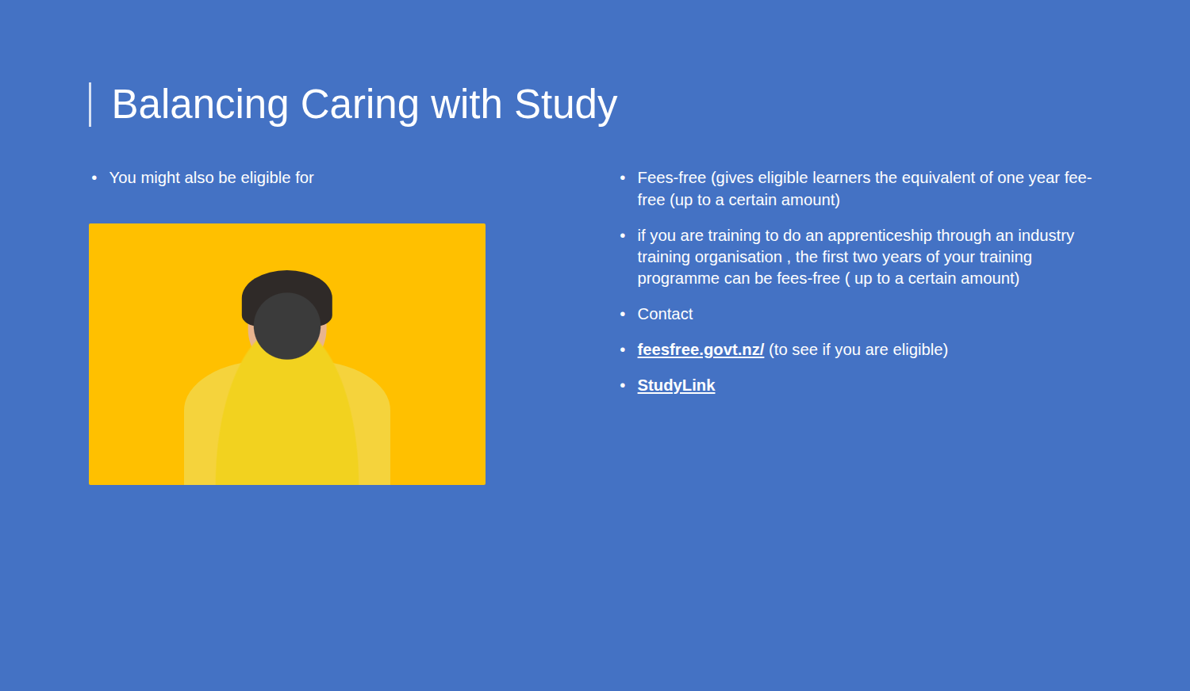Balancing Caring with Study
You might also be eligible for
Fees-free (gives eligible learners the equivalent of one year fee-free (up to a certain amount)
if you are training to do an apprenticeship through an industry training organisation , the first two years of your training programme can be fees-free ( up to a certain amount)
Contact
feesfree.govt.nz/ (to see if you are eligible)
StudyLink